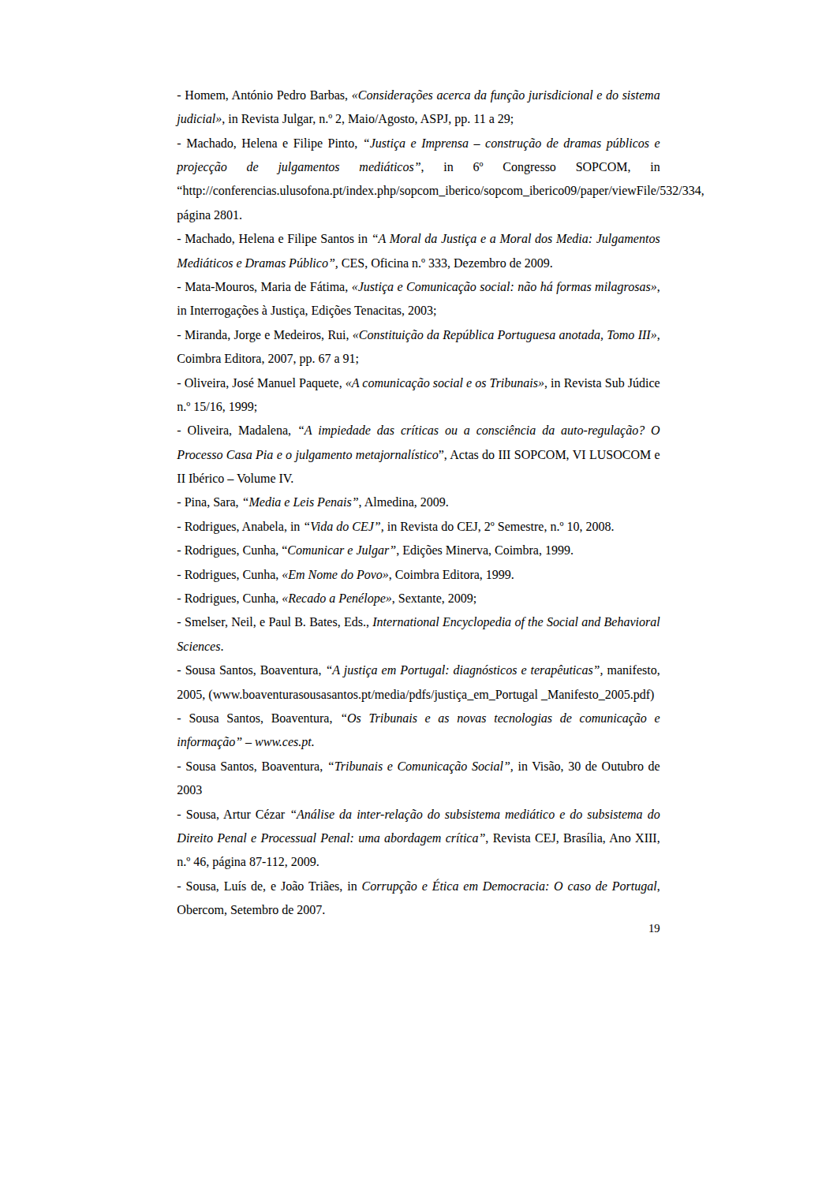- Homem, António Pedro Barbas, «Considerações acerca da função jurisdicional e do sistema judicial», in Revista Julgar, n.º 2, Maio/Agosto, ASPJ, pp. 11 a 29;
- Machado, Helena e Filipe Pinto, “Justiça e Imprensa – construção de dramas públicos e projecção de julgamentos mediáticos”, in 6º Congresso SOPCOM, in “http://conferencias.ulusofona.pt/index.php/sopcom_iberico/sopcom_iberico09/paper/viewFile/532/334, página 2801.
- Machado, Helena e Filipe Santos in “A Moral da Justiça e a Moral dos Media: Julgamentos Mediáticos e Dramas Público”, CES, Oficina n.º 333, Dezembro de 2009.
- Mata-Mouros, Maria de Fátima, «Justiça e Comunicação social: não há formas milagrosas», in Interrogações à Justiça, Edições Tenacitas, 2003;
- Miranda, Jorge e Medeiros, Rui, «Constituição da República Portuguesa anotada, Tomo III», Coimbra Editora, 2007, pp. 67 a 91;
- Oliveira, José Manuel Paquete, «A comunicação social e os Tribunais», in Revista Sub Júdice n.º 15/16, 1999;
- Oliveira, Madalena, “A impiedade das críticas ou a consciência da auto-regulação? O Processo Casa Pia e o julgamento metajornalístico”, Actas do III SOPCOM, VI LUSOCOM e II Ibérico – Volume IV.
- Pina, Sara, “Media e Leis Penais”, Almedina, 2009.
- Rodrigues, Anabela, in “Vida do CEJ”, in Revista do CEJ, 2º Semestre, n.º 10, 2008.
- Rodrigues, Cunha, “Comunicar e Julgar”, Edições Minerva, Coimbra, 1999.
- Rodrigues, Cunha, «Em Nome do Povo», Coimbra Editora, 1999.
- Rodrigues, Cunha, «Recado a Penélope», Sextante, 2009;
- Smelser, Neil, e Paul B. Bates, Eds., International Encyclopedia of the Social and Behavioral Sciences.
- Sousa Santos, Boaventura, “A justiça em Portugal: diagnósticos e terapêuticas”, manifesto, 2005, (www.boaventurasousasantos.pt/media/pdfs/justiça_em_Portugal _Manifesto_2005.pdf)
- Sousa Santos, Boaventura, “Os Tribunais e as novas tecnologias de comunicação e informação” – www.ces.pt.
- Sousa Santos, Boaventura, “Tribunais e Comunicação Social”, in Visão, 30 de Outubro de 2003
- Sousa, Artur Cézar “Análise da inter-relação do subsistema mediático e do subsistema do Direito Penal e Processual Penal: uma abordagem crítica”, Revista CEJ, Brasília, Ano XIII, n.º 46, página 87-112, 2009.
- Sousa, Luís de, e João Triães, in Corrupção e Ética em Democracia: O caso de Portugal, Obercom, Setembro de 2007.
19